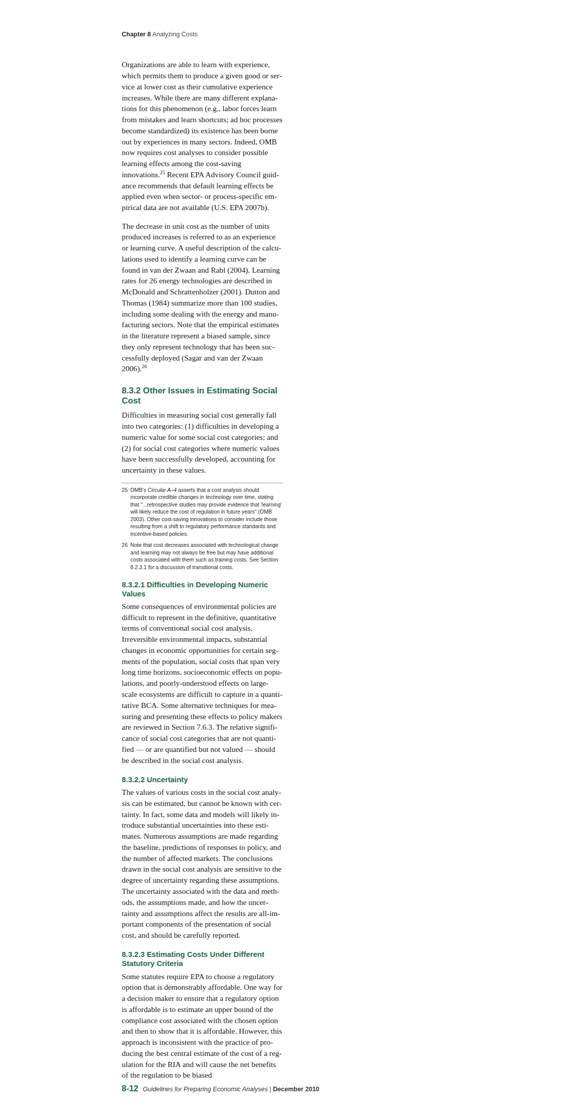Chapter 8 Analyzing Costs
Organizations are able to learn with experience, which permits them to produce a given good or service at lower cost as their cumulative experience increases. While there are many different explanations for this phenomenon (e.g., labor forces learn from mistakes and learn shortcuts; ad hoc processes become standardized) its existence has been borne out by experiences in many sectors. Indeed, OMB now requires cost analyses to consider possible learning effects among the cost-saving innovations.25 Recent EPA Advisory Council guidance recommends that default learning effects be applied even when sector- or process-specific empirical data are not available (U.S. EPA 2007b).
The decrease in unit cost as the number of units produced increases is referred to as an experience or learning curve. A useful description of the calculations used to identify a learning curve can be found in van der Zwaan and Rabl (2004). Learning rates for 26 energy technologies are described in McDonald and Schrattenholzer (2001). Dutton and Thomas (1984) summarize more than 100 studies, including some dealing with the energy and manufacturing sectors. Note that the empirical estimates in the literature represent a biased sample, since they only represent technology that has been successfully deployed (Sagar and van der Zwaan 2006).26
8.3.2 Other Issues in Estimating Social Cost
Difficulties in measuring social cost generally fall into two categories: (1) difficulties in developing a numeric value for some social cost categories; and (2) for social cost categories where numeric values have been successfully developed, accounting for uncertainty in these values.
25
OMB's Circular A–4 asserts that a cost analysis should incorporate credible changes in technology over time, stating that "...retrospective studies may provide evidence that 'learning' will likely reduce the cost of regulation in future years" (OMB 2003). Other cost-saving innovations to consider include those resulting from a shift to regulatory performance standards and incentive-based policies.
26
Note that cost decreases associated with technological change and learning may not always be free but may have additional costs associated with them such as training costs. See Section 8.2.3.1 for a discussion of transitional costs.
8.3.2.1 Difficulties in Developing Numeric Values
Some consequences of environmental policies are difficult to represent in the definitive, quantitative terms of conventional social cost analysis. Irreversible environmental impacts, substantial changes in economic opportunities for certain segments of the population, social costs that span very long time horizons, socioeconomic effects on populations, and poorly-understood effects on large-scale ecosystems are difficult to capture in a quantitative BCA. Some alternative techniques for measuring and presenting these effects to policy makers are reviewed in Section 7.6.3. The relative significance of social cost categories that are not quantified — or are quantified but not valued — should be described in the social cost analysis.
8.3.2.2 Uncertainty
The values of various costs in the social cost analysis can be estimated, but cannot be known with certainty. In fact, some data and models will likely introduce substantial uncertainties into these estimates. Numerous assumptions are made regarding the baseline, predictions of responses to policy, and the number of affected markets. The conclusions drawn in the social cost analysis are sensitive to the degree of uncertainty regarding these assumptions. The uncertainty associated with the data and methods, the assumptions made, and how the uncertainty and assumptions affect the results are all-important components of the presentation of social cost, and should be carefully reported.
8.3.2.3 Estimating Costs Under Different Statutory Criteria
Some statutes require EPA to choose a regulatory option that is demonstrably affordable. One way for a decision maker to ensure that a regulatory option is affordable is to estimate an upper bound of the compliance cost associated with the chosen option and then to show that it is affordable. However, this approach is inconsistent with the practice of producing the best central estimate of the cost of a regulation for the RIA and will cause the net benefits of the regulation to be biased
8-12 Guidelines for Preparing Economic Analyses | December 2010